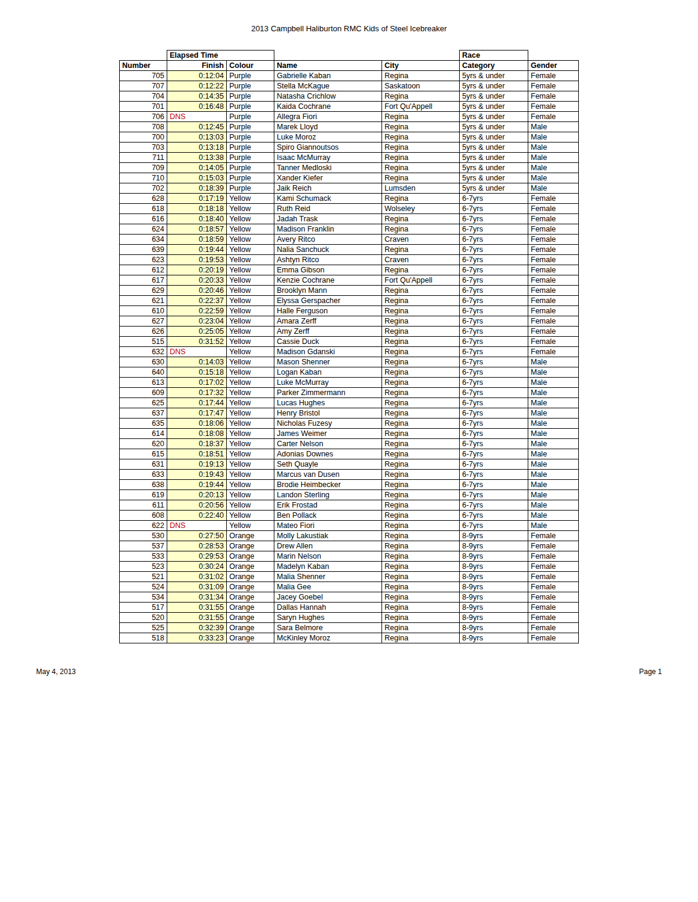2013 Campbell Haliburton RMC Kids of Steel Icebreaker
| | Elapsed Time | | | Race | |
| --- | --- | --- | --- | --- | --- |
| Number | Finish | Colour | Name | City | Category | Gender |
| 705 | 0:12:04 | Purple | Gabrielle Kaban | Regina | 5yrs & under | Female |
| 707 | 0:12:22 | Purple | Stella McKague | Saskatoon | 5yrs & under | Female |
| 704 | 0:14:35 | Purple | Natasha Crichlow | Regina | 5yrs & under | Female |
| 701 | 0:16:48 | Purple | Kaida Cochrane | Fort Qu'Appell | 5yrs & under | Female |
| 706 | DNS | Purple | Allegra Fiori | Regina | 5yrs & under | Female |
| 708 | 0:12:45 | Purple | Marek Lloyd | Regina | 5yrs & under | Male |
| 700 | 0:13:03 | Purple | Luke Moroz | Regina | 5yrs & under | Male |
| 703 | 0:13:18 | Purple | Spiro Giannoutsos | Regina | 5yrs & under | Male |
| 711 | 0:13:38 | Purple | Isaac McMurray | Regina | 5yrs & under | Male |
| 709 | 0:14:05 | Purple | Tanner Medloski | Regina | 5yrs & under | Male |
| 710 | 0:15:03 | Purple | Xander Kiefer | Regina | 5yrs & under | Male |
| 702 | 0:18:39 | Purple | Jaik Reich | Lumsden | 5yrs & under | Male |
| 628 | 0:17:19 | Yellow | Kami Schumack | Regina | 6-7yrs | Female |
| 618 | 0:18:18 | Yellow | Ruth Reid | Wolseley | 6-7yrs | Female |
| 616 | 0:18:40 | Yellow | Jadah Trask | Regina | 6-7yrs | Female |
| 624 | 0:18:57 | Yellow | Madison Franklin | Regina | 6-7yrs | Female |
| 634 | 0:18:59 | Yellow | Avery Ritco | Craven | 6-7yrs | Female |
| 639 | 0:19:44 | Yellow | Nalia Sanchuck | Regina | 6-7yrs | Female |
| 623 | 0:19:53 | Yellow | Ashtyn Ritco | Craven | 6-7yrs | Female |
| 612 | 0:20:19 | Yellow | Emma Gibson | Regina | 6-7yrs | Female |
| 617 | 0:20:33 | Yellow | Kenzie Cochrane | Fort Qu'Appell | 6-7yrs | Female |
| 629 | 0:20:46 | Yellow | Brooklyn Mann | Regina | 6-7yrs | Female |
| 621 | 0:22:37 | Yellow | Elyssa Gerspacher | Regina | 6-7yrs | Female |
| 610 | 0:22:59 | Yellow | Halle Ferguson | Regina | 6-7yrs | Female |
| 627 | 0:23:04 | Yellow | Amara Zerff | Regina | 6-7yrs | Female |
| 626 | 0:25:05 | Yellow | Amy Zerff | Regina | 6-7yrs | Female |
| 515 | 0:31:52 | Yellow | Cassie Duck | Regina | 6-7yrs | Female |
| 632 | DNS | Yellow | Madison Gdanski | Regina | 6-7yrs | Female |
| 630 | 0:14:03 | Yellow | Mason Shenner | Regina | 6-7yrs | Male |
| 640 | 0:15:18 | Yellow | Logan Kaban | Regina | 6-7yrs | Male |
| 613 | 0:17:02 | Yellow | Luke McMurray | Regina | 6-7yrs | Male |
| 609 | 0:17:32 | Yellow | Parker Zimmermann | Regina | 6-7yrs | Male |
| 625 | 0:17:44 | Yellow | Lucas Hughes | Regina | 6-7yrs | Male |
| 637 | 0:17:47 | Yellow | Henry Bristol | Regina | 6-7yrs | Male |
| 635 | 0:18:06 | Yellow | Nicholas Fuzesy | Regina | 6-7yrs | Male |
| 614 | 0:18:08 | Yellow | James Weimer | Regina | 6-7yrs | Male |
| 620 | 0:18:37 | Yellow | Carter Nelson | Regina | 6-7yrs | Male |
| 615 | 0:18:51 | Yellow | Adonias Downes | Regina | 6-7yrs | Male |
| 631 | 0:19:13 | Yellow | Seth Quayle | Regina | 6-7yrs | Male |
| 633 | 0:19:43 | Yellow | Marcus van Dusen | Regina | 6-7yrs | Male |
| 638 | 0:19:44 | Yellow | Brodie Heimbecker | Regina | 6-7yrs | Male |
| 619 | 0:20:13 | Yellow | Landon Sterling | Regina | 6-7yrs | Male |
| 611 | 0:20:56 | Yellow | Erik Frostad | Regina | 6-7yrs | Male |
| 608 | 0:22:40 | Yellow | Ben Pollack | Regina | 6-7yrs | Male |
| 622 | DNS | Yellow | Mateo Fiori | Regina | 6-7yrs | Male |
| 530 | 0:27:50 | Orange | Molly Lakustiak | Regina | 8-9yrs | Female |
| 537 | 0:28:53 | Orange | Drew Allen | Regina | 8-9yrs | Female |
| 533 | 0:29:53 | Orange | Marin Nelson | Regina | 8-9yrs | Female |
| 523 | 0:30:24 | Orange | Madelyn Kaban | Regina | 8-9yrs | Female |
| 521 | 0:31:02 | Orange | Malia Shenner | Regina | 8-9yrs | Female |
| 524 | 0:31:09 | Orange | Malia Gee | Regina | 8-9yrs | Female |
| 534 | 0:31:34 | Orange | Jacey Goebel | Regina | 8-9yrs | Female |
| 517 | 0:31:55 | Orange | Dallas Hannah | Regina | 8-9yrs | Female |
| 520 | 0:31:55 | Orange | Saryn Hughes | Regina | 8-9yrs | Female |
| 525 | 0:32:39 | Orange | Sara Belmore | Regina | 8-9yrs | Female |
| 518 | 0:33:23 | Orange | McKinley Moroz | Regina | 8-9yrs | Female |
May 4, 2013 Page 1